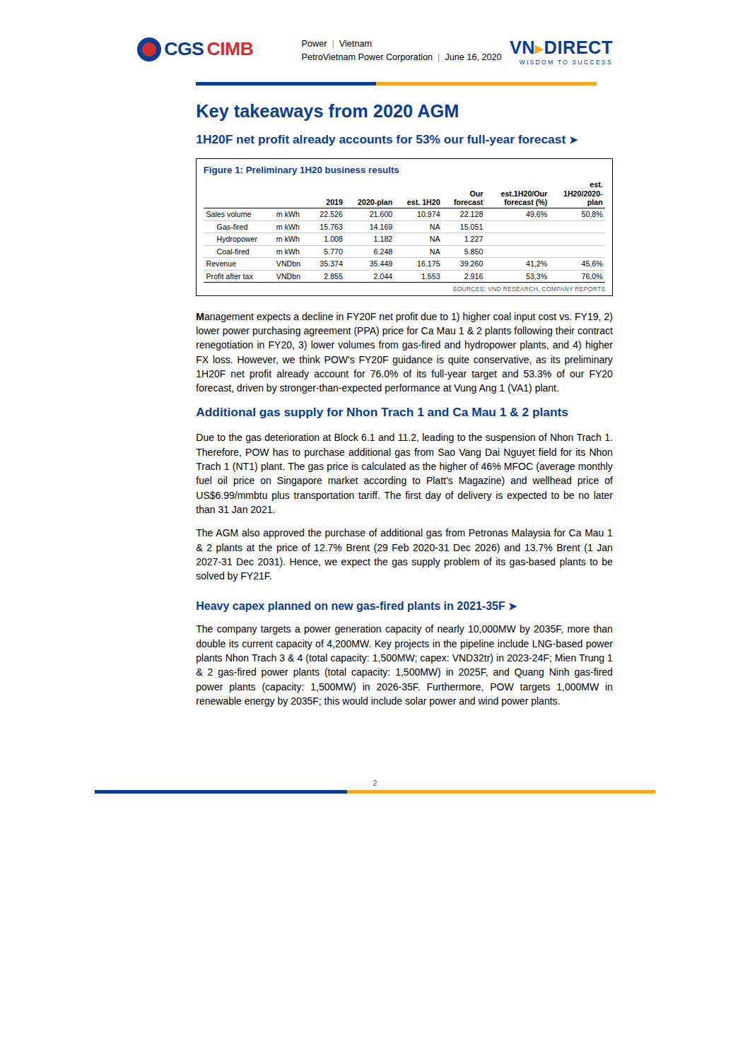CGS CIMB
Power | Vietnam
PetroVietnam Power Corporation | June 16, 2020
VN▸DIRECT
WISDOM TO SUCCESS
Key takeaways from 2020 AGM
1H20F net profit already accounts for 53% our full-year forecast ➤
Figure 1: Preliminary 1H20 business results
| | 2019 | 2020-plan | est. 1H20 | Our forecast | est.1H20/Our forecast (%) | est. 1H20/2020- plan |
| --- | --- | --- | --- | --- | --- | --- |
| Sales volume | m kWh | 22.526 | 21.600 | 10.974 | 22.128 | 49,6% | 50,8% |
| Gas-fired | m kWh | 15.763 | 14.169 | NA | 15.051 | | |
| Hydropower | m kWh | 1.008 | 1.182 | NA | 1.227 | | |
| Coal-fired | m kWh | 5.770 | 6.248 | NA | 5.850 | | |
| Revenue | VNDbn | 35.374 | 35.449 | 16.175 | 39.260 | 41,2% | 45,6% |
| Profit after tax | VNDbn | 2.855 | 2.044 | 1.553 | 2.916 | 53,3% | 76,0% |
SOURCES: VND RESEARCH, COMPANY REPORTS
Management expects a decline in FY20F net profit due to 1) higher coal input cost vs. FY19, 2) lower power purchasing agreement (PPA) price for Ca Mau 1 & 2 plants following their contract renegotiation in FY20, 3) lower volumes from gas-fired and hydropower plants, and 4) higher FX loss. However, we think POW's FY20F guidance is quite conservative, as its preliminary 1H20F net profit already account for 76.0% of its full-year target and 53.3% of our FY20 forecast, driven by stronger-than-expected performance at Vung Ang 1 (VA1) plant.
Additional gas supply for Nhon Trach 1 and Ca Mau 1 & 2 plants
Due to the gas deterioration at Block 6.1 and 11.2, leading to the suspension of Nhon Trach 1. Therefore, POW has to purchase additional gas from Sao Vang Dai Nguyet field for its Nhon Trach 1 (NT1) plant. The gas price is calculated as the higher of 46% MFOC (average monthly fuel oil price on Singapore market according to Platt’s Magazine) and wellhead price of US$6.99/mmbtu plus transportation tariff. The first day of delivery is expected to be no later than 31 Jan 2021.
The AGM also approved the purchase of additional gas from Petronas Malaysia for Ca Mau 1 & 2 plants at the price of 12.7% Brent (29 Feb 2020-31 Dec 2026) and 13.7% Brent (1 Jan 2027-31 Dec 2031). Hence, we expect the gas supply problem of its gas-based plants to be solved by FY21F.
Heavy capex planned on new gas-fired plants in 2021-35F ➤
The company targets a power generation capacity of nearly 10,000MW by 2035F, more than double its current capacity of 4,200MW. Key projects in the pipeline include LNG-based power plants Nhon Trach 3 & 4 (total capacity: 1,500MW; capex: VND32tr) in 2023-24F; Mien Trung 1 & 2 gas-fired power plants (total capacity: 1,500MW) in 2025F, and Quang Ninh gas-fired power plants (capacity: 1,500MW) in 2026-35F. Furthermore, POW targets 1,000MW in renewable energy by 2035F; this would include solar power and wind power plants.
2